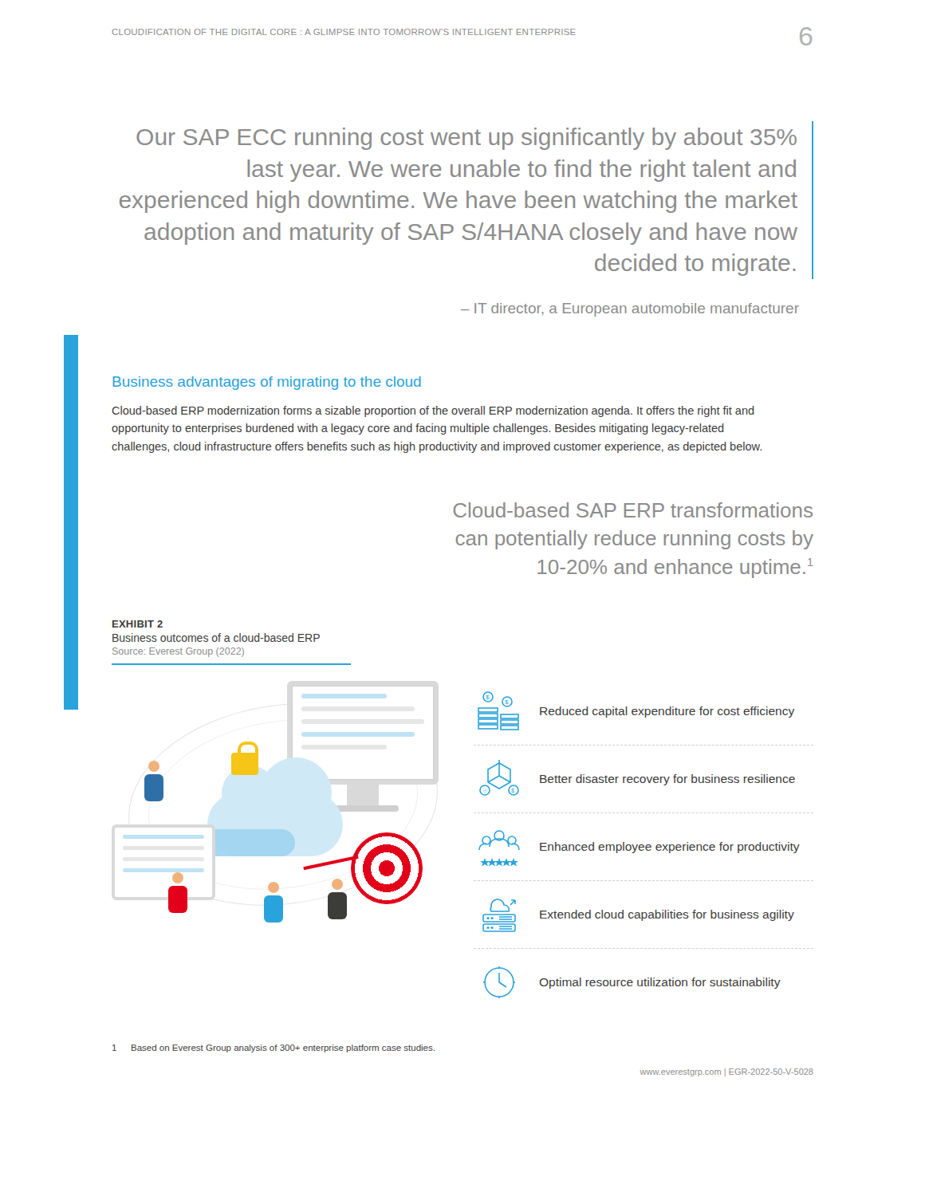Cloudification of the digital core : a glimpse into tomorrow’s intelligent enterprise
6
Our SAP ECC running cost went up significantly by about 35% last year. We were unable to find the right talent and experienced high downtime. We have been watching the market adoption and maturity of SAP S/4HANA closely and have now decided to migrate.
– IT director, a European automobile manufacturer
Business advantages of migrating to the cloud
Cloud-based ERP modernization forms a sizable proportion of the overall ERP modernization agenda. It offers the right fit and opportunity to enterprises burdened with a legacy core and facing multiple challenges. Besides mitigating legacy-related challenges, cloud infrastructure offers benefits such as high productivity and improved customer experience, as depicted below.
Cloud-based SAP ERP transformations
can potentially reduce running costs by
10-20% and enhance uptime.1
EXHIBIT 2
Business outcomes of a cloud-based ERP
Source: Everest Group (2022)
$ $
Reduced capital expenditure for cost efficiency
☉ $
Better disaster recovery for business resilience
Enhanced employee experience for productivity
Extended cloud capabilities for business agility
Optimal resource utilization for sustainability
1 Based on Everest Group analysis of 300+ enterprise platform case studies.
www.everestgrp.com | EGR-2022-50-V-5028